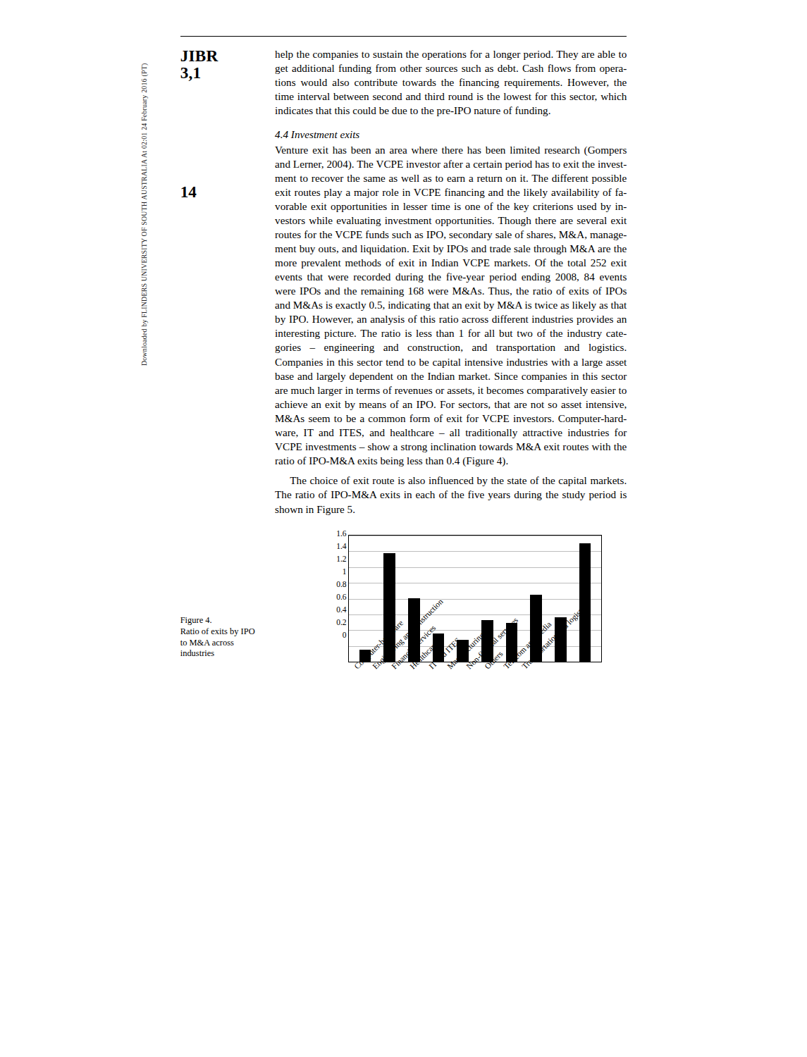Downloaded by FLINDERS UNIVERSITY OF SOUTH AUSTRALIA At 02:01 24 February 2016 (PT)
JIBR
3,1
14
help the companies to sustain the operations for a longer period. They are able to get additional funding from other sources such as debt. Cash flows from operations would also contribute towards the financing requirements. However, the time interval between second and third round is the lowest for this sector, which indicates that this could be due to the pre-IPO nature of funding.
4.4 Investment exits
Venture exit has been an area where there has been limited research (Gompers and Lerner, 2004). The VCPE investor after a certain period has to exit the investment to recover the same as well as to earn a return on it. The different possible exit routes play a major role in VCPE financing and the likely availability of favorable exit opportunities in lesser time is one of the key criterions used by investors while evaluating investment opportunities. Though there are several exit routes for the VCPE funds such as IPO, secondary sale of shares, M&A, management buy outs, and liquidation. Exit by IPOs and trade sale through M&A are the more prevalent methods of exit in Indian VCPE markets. Of the total 252 exit events that were recorded during the five-year period ending 2008, 84 events were IPOs and the remaining 168 were M&As. Thus, the ratio of exits of IPOs and M&As is exactly 0.5, indicating that an exit by M&A is twice as likely as that by IPO. However, an analysis of this ratio across different industries provides an interesting picture. The ratio is less than 1 for all but two of the industry categories – engineering and construction, and transportation and logistics. Companies in this sector tend to be capital intensive industries with a large asset base and largely dependent on the Indian market. Since companies in this sector are much larger in terms of revenues or assets, it becomes comparatively easier to achieve an exit by means of an IPO. For sectors, that are not so asset intensive, M&As seem to be a common form of exit for VCPE investors. Computer-hardware, IT and ITES, and healthcare – all traditionally attractive industries for VCPE investments – show a strong inclination towards M&A exit routes with the ratio of IPO-M&A exits being less than 0.4 (Figure 4).
The choice of exit route is also influenced by the state of the capital markets. The ratio of IPO-M&A exits in each of the five years during the study period is shown in Figure 5.
Figure 4. Ratio of exits by IPO to M&A across industries
1.6 1.4 1.2 1 0.8 0.6 0.4 0.2 0
Computer-hardware Engineering and construction Financial services Healthcare IT and ITES Manufacturing Non-finacial services Others Telecom and media Transportation and logistics